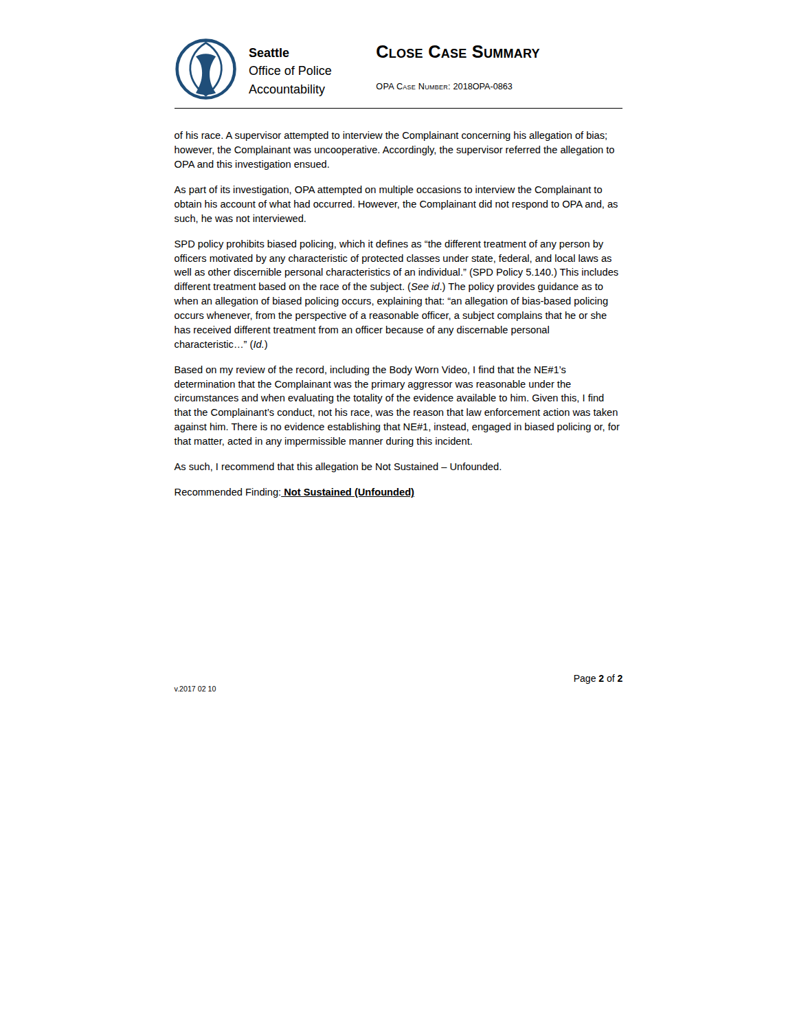Seattle
Office of Police
Accountability
Close Case Summary
OPA Case Number: 2018OPA-0863
of his race. A supervisor attempted to interview the Complainant concerning his allegation of bias; however, the Complainant was uncooperative. Accordingly, the supervisor referred the allegation to OPA and this investigation ensued.
As part of its investigation, OPA attempted on multiple occasions to interview the Complainant to obtain his account of what had occurred. However, the Complainant did not respond to OPA and, as such, he was not interviewed.
SPD policy prohibits biased policing, which it defines as “the different treatment of any person by officers motivated by any characteristic of protected classes under state, federal, and local laws as well as other discernible personal characteristics of an individual.” (SPD Policy 5.140.) This includes different treatment based on the race of the subject. (See id.) The policy provides guidance as to when an allegation of biased policing occurs, explaining that: “an allegation of bias-based policing occurs whenever, from the perspective of a reasonable officer, a subject complains that he or she has received different treatment from an officer because of any discernable personal characteristic…” (Id.)
Based on my review of the record, including the Body Worn Video, I find that the NE#1’s determination that the Complainant was the primary aggressor was reasonable under the circumstances and when evaluating the totality of the evidence available to him. Given this, I find that the Complainant’s conduct, not his race, was the reason that law enforcement action was taken against him. There is no evidence establishing that NE#1, instead, engaged in biased policing or, for that matter, acted in any impermissible manner during this incident.
As such, I recommend that this allegation be Not Sustained – Unfounded.
Recommended Finding: Not Sustained (Unfounded)
v.2017 02 10
Page 2 of 2